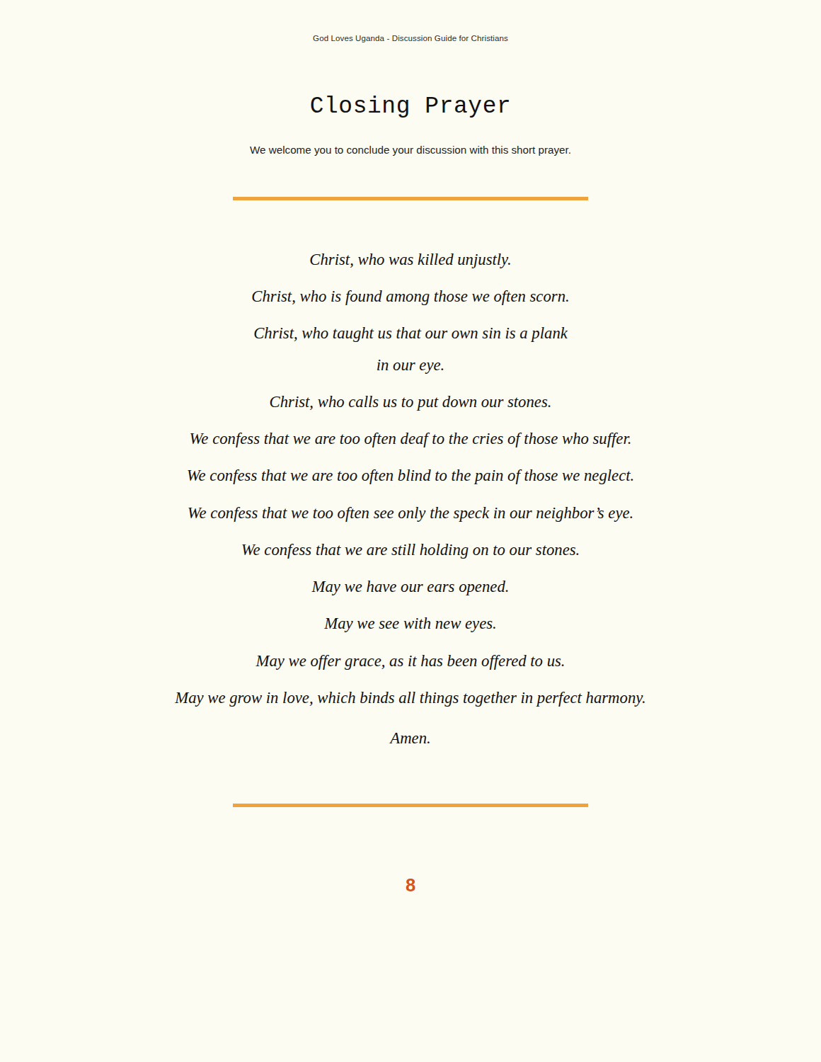God Loves Uganda - Discussion Guide for Christians
Closing Prayer
We welcome you to conclude your discussion with this short prayer.
Christ, who was killed unjustly.
Christ, who is found among those we often scorn.
Christ, who taught us that our own sin is a plank
in our eye.
Christ, who calls us to put down our stones.
We confess that we are too often deaf to the cries of those who suffer.
We confess that we are too often blind to the pain of those we neglect.
We confess that we too often see only the speck in our neighbor’s eye.
We confess that we are still holding on to our stones.
May we have our ears opened.
May we see with new eyes.
May we offer grace, as it has been offered to us.
May we grow in love, which binds all things together in perfect harmony.
Amen.
8